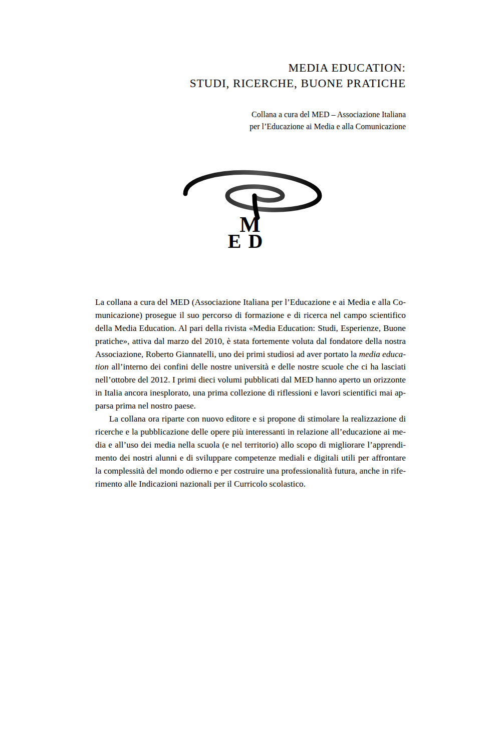MEDIA EDUCATION: STUDI, RICERCHE, BUONE PRATICHE
Collana a cura del MED – Associazione Italiana per l’Educazione ai Media e alla Comunicazione
M E D
La collana a cura del MED (Associazione Italiana per l’Educazione e ai Media e alla Comunicazione) prosegue il suo percorso di formazione e di ricerca nel campo scientifico della Media Education. Al pari della rivista «Media Education: Studi, Esperienze, Buone pratiche», attiva dal marzo del 2010, è stata fortemente voluta dal fondatore della nostra Associazione, Roberto Giannatelli, uno dei primi studiosi ad aver portato la media education all’interno dei confini delle nostre università e delle nostre scuole che ci ha lasciati nell’ottobre del 2012. I primi dieci volumi pubblicati dal MED hanno aperto un orizzonte in Italia ancora inesplorato, una prima collezione di riflessioni e lavori scientifici mai apparsa prima nel nostro paese.
La collana ora riparte con nuovo editore e si propone di stimolare la realizzazione di ricerche e la pubblicazione delle opere più interessanti in relazione all’educazione ai media e all’uso dei media nella scuola (e nel territorio) allo scopo di migliorare l’apprendimento dei nostri alunni e di sviluppare competenze mediali e digitali utili per affrontare la complessità del mondo odierno e per costruire una professionalità futura, anche in riferimento alle Indicazioni nazionali per il Curricolo scolastico.